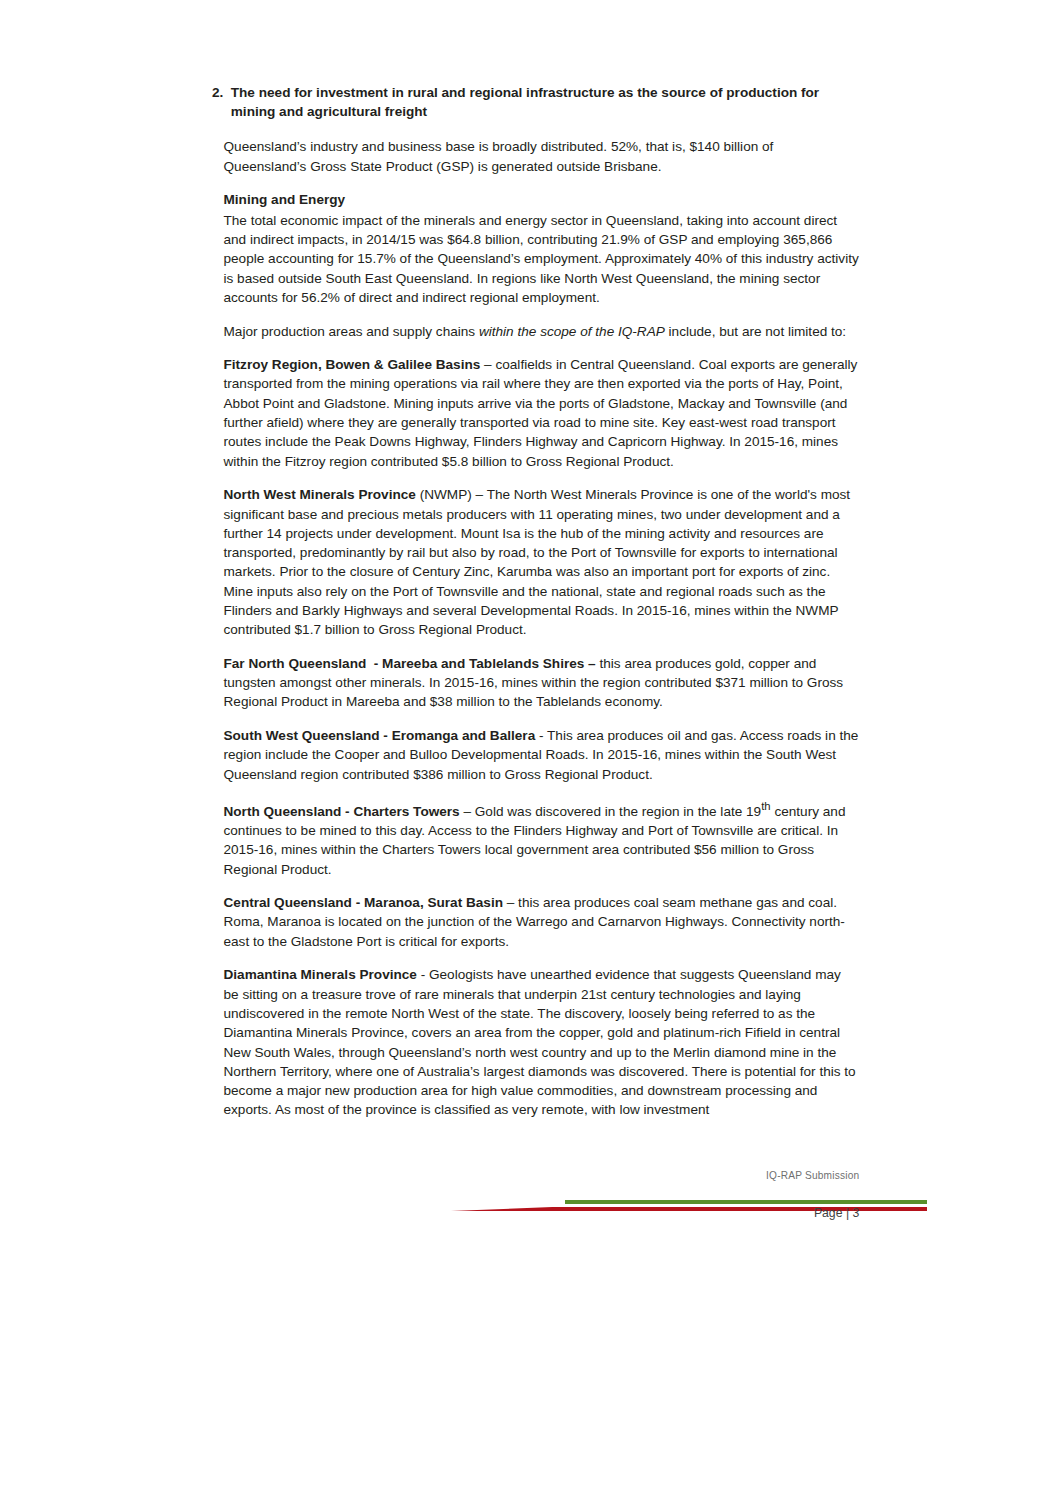2. The need for investment in rural and regional infrastructure as the source of production for mining and agricultural freight
Queensland’s industry and business base is broadly distributed. 52%, that is, $140 billion of Queensland’s Gross State Product (GSP) is generated outside Brisbane.
Mining and Energy
The total economic impact of the minerals and energy sector in Queensland, taking into account direct and indirect impacts, in 2014/15 was $64.8 billion, contributing 21.9% of GSP and employing 365,866 people accounting for 15.7% of the Queensland’s employment. Approximately 40% of this industry activity is based outside South East Queensland. In regions like North West Queensland, the mining sector accounts for 56.2% of direct and indirect regional employment.
Major production areas and supply chains within the scope of the IQ-RAP include, but are not limited to:
Fitzroy Region, Bowen & Galilee Basins – coalfields in Central Queensland. Coal exports are generally transported from the mining operations via rail where they are then exported via the ports of Hay, Point, Abbot Point and Gladstone. Mining inputs arrive via the ports of Gladstone, Mackay and Townsville (and further afield) where they are generally transported via road to mine site. Key east-west road transport routes include the Peak Downs Highway, Flinders Highway and Capricorn Highway. In 2015-16, mines within the Fitzroy region contributed $5.8 billion to Gross Regional Product.
North West Minerals Province (NWMP) – The North West Minerals Province is one of the world's most significant base and precious metals producers with 11 operating mines, two under development and a further 14 projects under development. Mount Isa is the hub of the mining activity and resources are transported, predominantly by rail but also by road, to the Port of Townsville for exports to international markets. Prior to the closure of Century Zinc, Karumba was also an important port for exports of zinc. Mine inputs also rely on the Port of Townsville and the national, state and regional roads such as the Flinders and Barkly Highways and several Developmental Roads. In 2015-16, mines within the NWMP contributed $1.7 billion to Gross Regional Product.
Far North Queensland - Mareeba and Tablelands Shires – this area produces gold, copper and tungsten amongst other minerals. In 2015-16, mines within the region contributed $371 million to Gross Regional Product in Mareeba and $38 million to the Tablelands economy.
South West Queensland - Eromanga and Ballera - This area produces oil and gas. Access roads in the region include the Cooper and Bulloo Developmental Roads. In 2015-16, mines within the South West Queensland region contributed $386 million to Gross Regional Product.
North Queensland - Charters Towers – Gold was discovered in the region in the late 19th century and continues to be mined to this day. Access to the Flinders Highway and Port of Townsville are critical. In 2015-16, mines within the Charters Towers local government area contributed $56 million to Gross Regional Product.
Central Queensland - Maranoa, Surat Basin – this area produces coal seam methane gas and coal. Roma, Maranoa is located on the junction of the Warrego and Carnarvon Highways. Connectivity north-east to the Gladstone Port is critical for exports.
Diamantina Minerals Province - Geologists have unearthed evidence that suggests Queensland may be sitting on a treasure trove of rare minerals that underpin 21st century technologies and laying undiscovered in the remote North West of the state. The discovery, loosely being referred to as the Diamantina Minerals Province, covers an area from the copper, gold and platinum-rich Fifield in central New South Wales, through Queensland’s north west country and up to the Merlin diamond mine in the Northern Territory, where one of Australia’s largest diamonds was discovered. There is potential for this to become a major new production area for high value commodities, and downstream processing and exports. As most of the province is classified as very remote, with low investment
IQ-RAP Submission
Page | 3